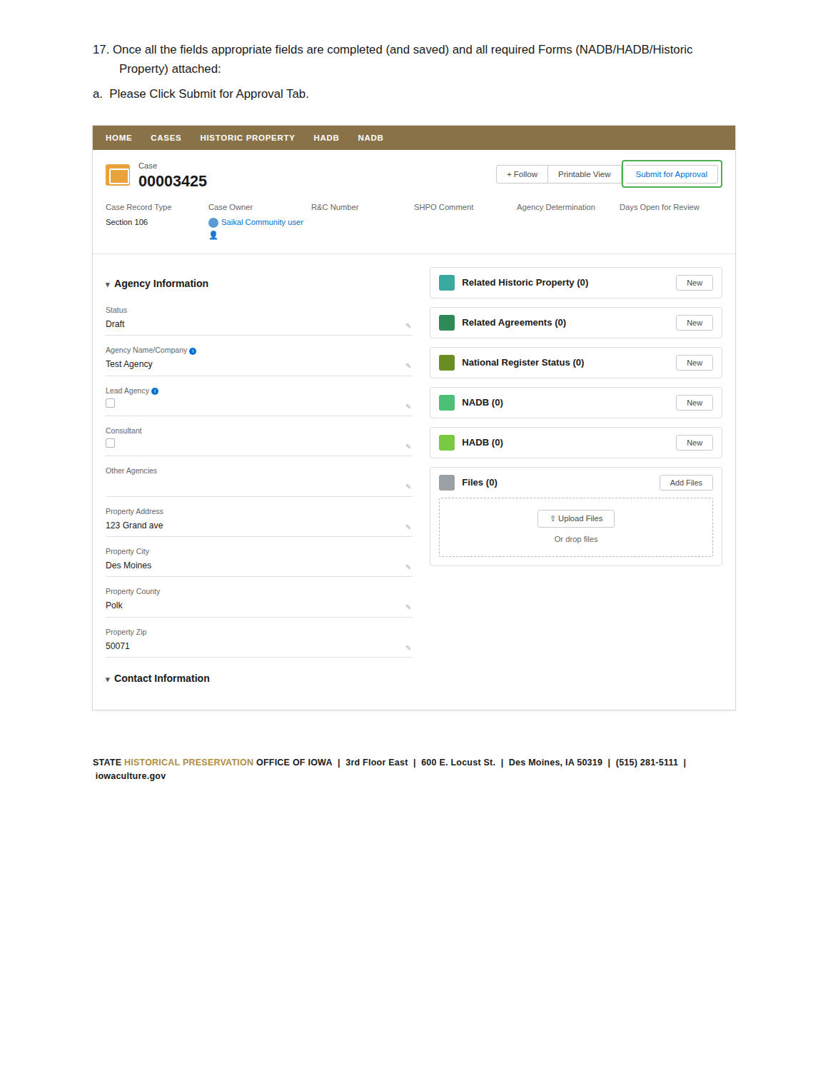17. Once all the fields appropriate fields are completed (and saved) and all required Forms (NADB/HADB/Historic Property) attached:
a. Please Click Submit for Approval Tab.
Home Cases Historic Property HADB NADB
Case
00003425
+ Follow Printable View Submit for Approval
Case Record Type
Section 106
Case Owner
Saikal Community user 👤
R&C Number
SHPO Comment
Agency Determination
Days Open for Review
Agency Information
Status
Draft
✎
Agency Name/Companyi
Test Agency
✎
Lead Agencyi
✎
Consultant
✎
Other Agencies
✎
Property Address
123 Grand ave
✎
Property City
Des Moines
✎
Property County
Polk
✎
Property Zip
50071
✎
Contact Information
Related Historic Property (0)
New
Related Agreements (0)
New
National Register Status (0)
New
NADB (0)
New
HADB (0)
New
Files (0)
Add Files
⇧ Upload Files
Or drop files
STATE HISTORICAL PRESERVATION OFFICE OF IOWA | 3rd Floor East | 600 E. Locust St. | Des Moines, IA 50319 | (515) 281-5111 | iowaculture.gov